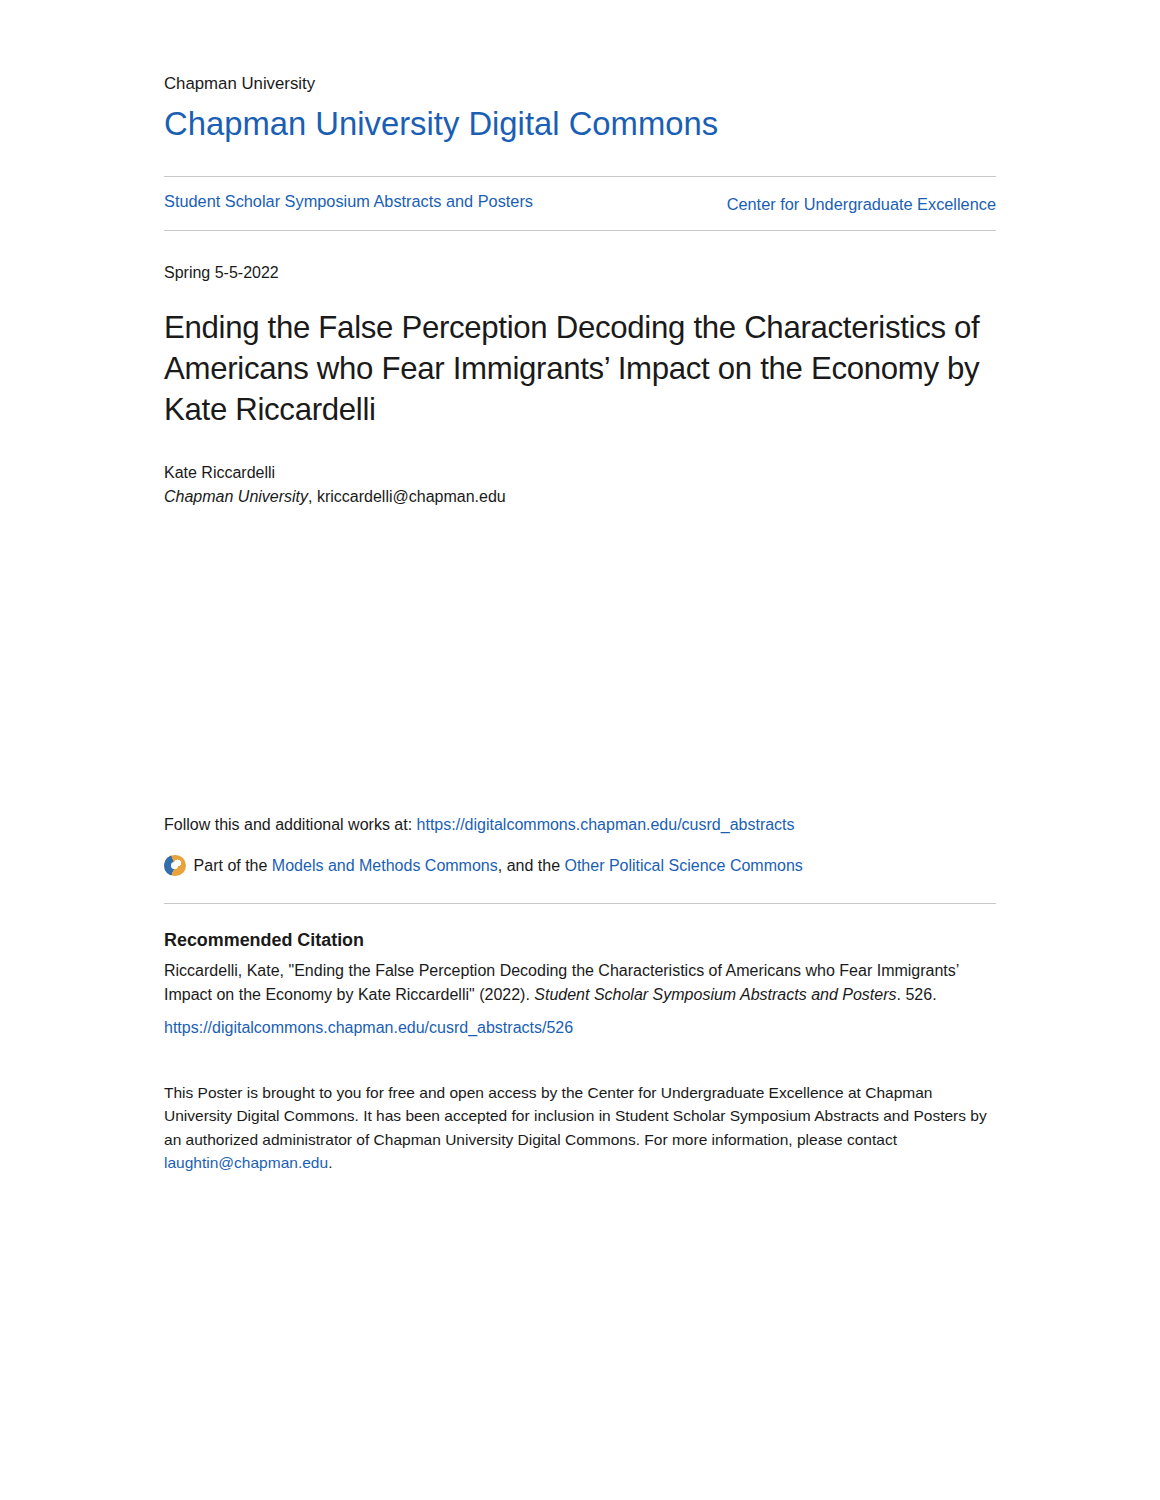Chapman University
Chapman University Digital Commons
Student Scholar Symposium Abstracts and Posters
Center for Undergraduate Excellence
Spring 5-5-2022
Ending the False Perception Decoding the Characteristics of Americans who Fear Immigrants’ Impact on the Economy by Kate Riccardelli
Kate Riccardelli Chapman University, kriccardelli@chapman.edu
Follow this and additional works at: https://digitalcommons.chapman.edu/cusrd_abstracts
Part of the Models and Methods Commons, and the Other Political Science Commons
Recommended Citation
Riccardelli, Kate, "Ending the False Perception Decoding the Characteristics of Americans who Fear Immigrants’ Impact on the Economy by Kate Riccardelli" (2022). Student Scholar Symposium Abstracts and Posters. 526.
https://digitalcommons.chapman.edu/cusrd_abstracts/526
This Poster is brought to you for free and open access by the Center for Undergraduate Excellence at Chapman University Digital Commons. It has been accepted for inclusion in Student Scholar Symposium Abstracts and Posters by an authorized administrator of Chapman University Digital Commons. For more information, please contact laughtin@chapman.edu.